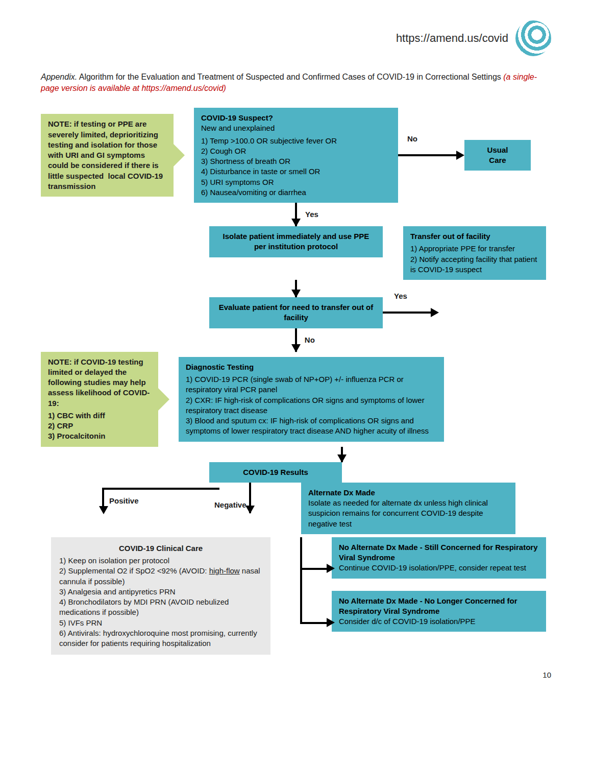https://amend.us/covid
Appendix. Algorithm for the Evaluation and Treatment of Suspected and Confirmed Cases of COVID-19 in Correctional Settings (a single-page version is available at https://amend.us/covid)
NOTE: if testing or PPE are severely limited, deprioritizing testing and isolation for those with URI and GI symptoms could be considered if there is little suspected local COVID-19 transmission
COVID-19 Suspect? New and unexplained
1) Temp >100.0 OR subjective fever OR
2) Cough OR
3) Shortness of breath OR
4) Disturbance in taste or smell OR
5) URI symptoms OR
6) Nausea/vomiting or diarrhea
No
Usual Care
Yes
Isolate patient immediately and use PPE per institution protocol
Transfer out of facility
1) Appropriate PPE for transfer
2) Notify accepting facility that patient is COVID-19 suspect
Evaluate patient for need to transfer out of facility
Yes
No
NOTE: if COVID-19 testing limited or delayed the following studies may help assess likelihood of COVID-19:
1) CBC with diff
2) CRP
3) Procalcitonin
Diagnostic Testing
1) COVID-19 PCR (single swab of NP+OP) +/- influenza PCR or respiratory viral PCR panel
2) CXR: IF high-risk of complications OR signs and symptoms of lower respiratory tract disease
3) Blood and sputum cx: IF high-risk of complications OR signs and symptoms of lower respiratory tract disease AND higher acuity of illness
COVID-19 Results
Positive
Negative
Alternate Dx Made Isolate as needed for alternate dx unless high clinical suspicion remains for concurrent COVID-19 despite negative test
COVID-19 Clinical Care
1) Keep on isolation per protocol
2) Supplemental O2 if SpO2 <92% (AVOID: high-flow nasal cannula if possible)
3) Analgesia and antipyretics PRN
4) Bronchodilators by MDI PRN (AVOID nebulized medications if possible)
5) IVFs PRN
6) Antivirals: hydroxychloroquine most promising, currently consider for patients requiring hospitalization
No Alternate Dx Made - Still Concerned for Respiratory Viral Syndrome Continue COVID-19 isolation/PPE, consider repeat test
No Alternate Dx Made - No Longer Concerned for Respiratory Viral Syndrome Consider d/c of COVID-19 isolation/PPE
10